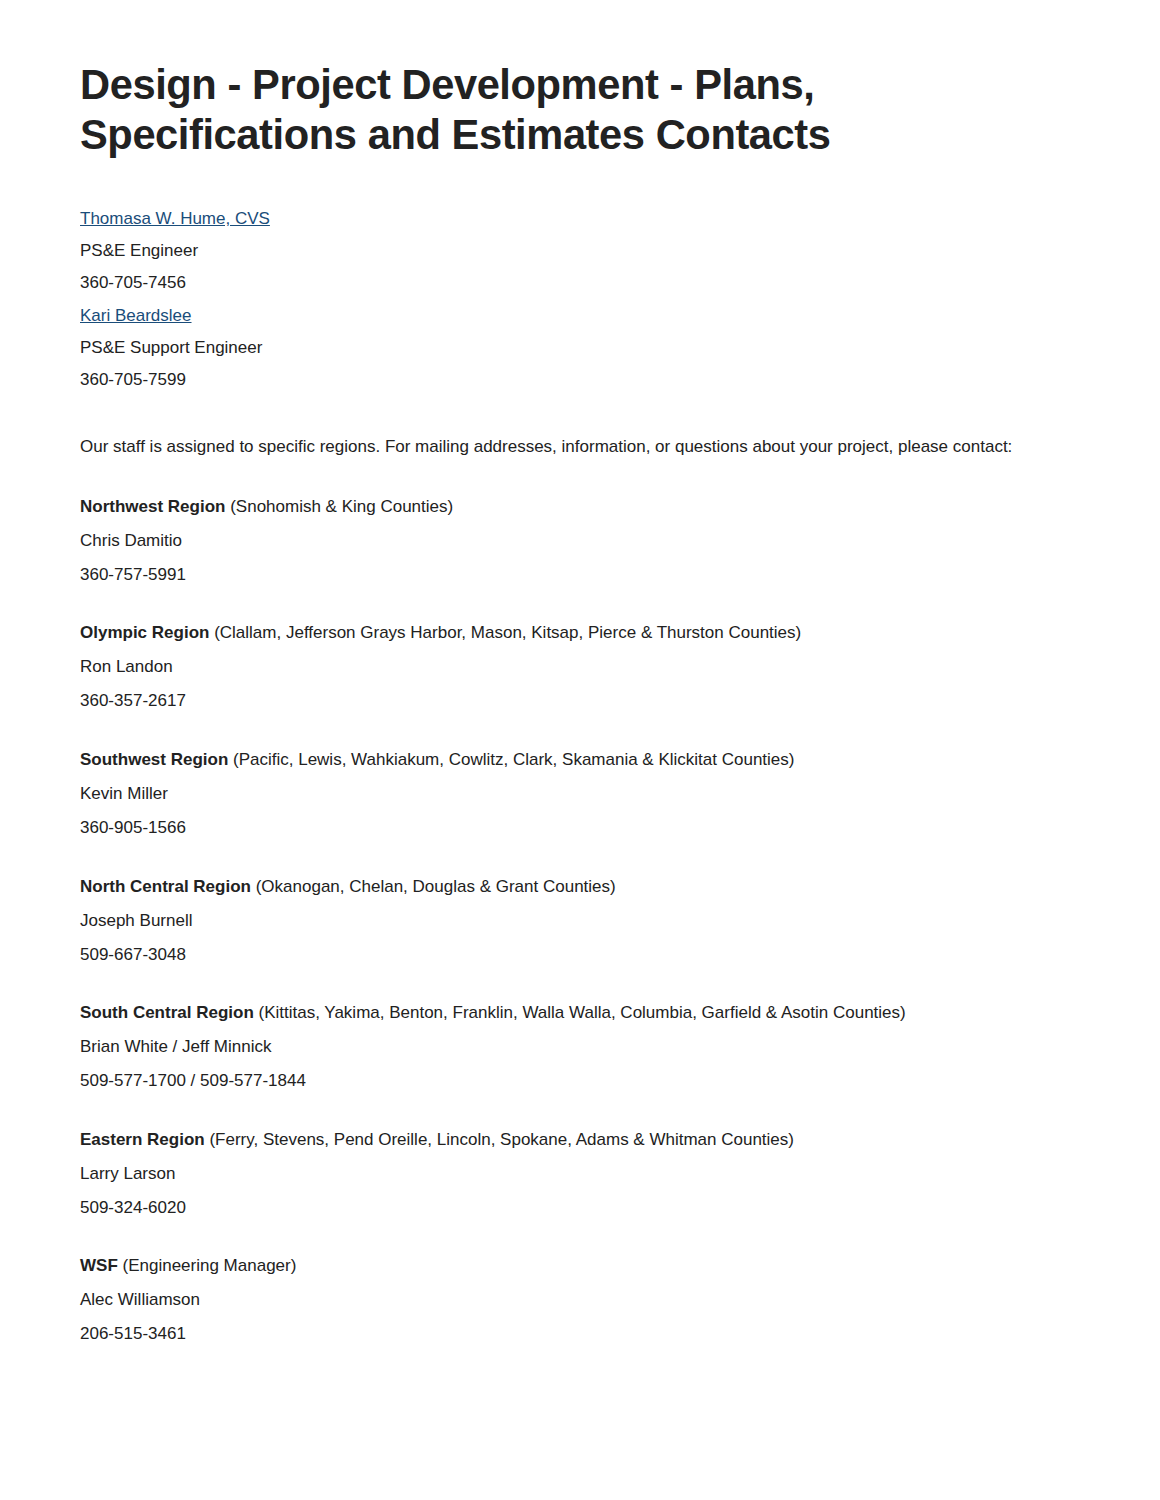Design - Project Development - Plans, Specifications and Estimates Contacts
Thomasa W. Hume, CVS
PS&E Engineer
360-705-7456
Kari Beardslee
PS&E Support Engineer
360-705-7599
Our staff is assigned to specific regions. For mailing addresses, information, or questions about your project, please contact:
Northwest Region (Snohomish & King Counties)
Chris Damitio
360-757-5991
Olympic Region (Clallam, Jefferson Grays Harbor, Mason, Kitsap, Pierce & Thurston Counties)
Ron Landon
360-357-2617
Southwest Region (Pacific, Lewis, Wahkiakum, Cowlitz, Clark, Skamania & Klickitat Counties)
Kevin Miller
360-905-1566
North Central Region (Okanogan, Chelan, Douglas & Grant Counties)
Joseph Burnell
509-667-3048
South Central Region (Kittitas, Yakima, Benton, Franklin, Walla Walla, Columbia, Garfield & Asotin Counties)
Brian White / Jeff Minnick
509-577-1700 / 509-577-1844
Eastern Region (Ferry, Stevens, Pend Oreille, Lincoln, Spokane, Adams & Whitman Counties)
Larry Larson
509-324-6020
WSF (Engineering Manager)
Alec Williamson
206-515-3461